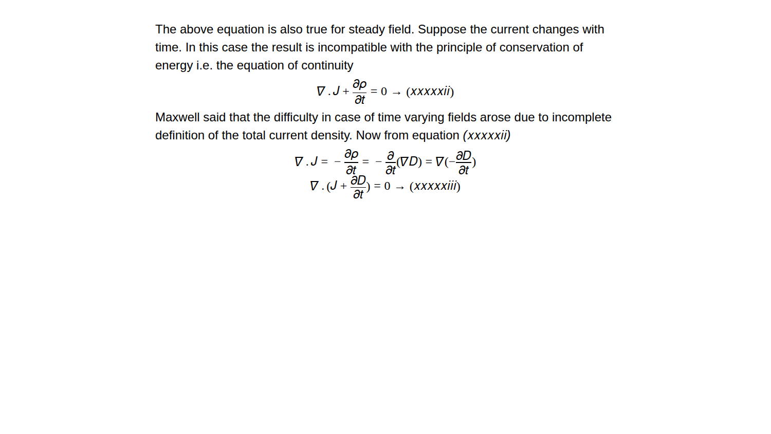The above equation is also true for steady field. Suppose the current changes with time. In this case the result is incompatible with the principle of conservation of energy i.e. the equation of continuity
∇ . J + ∂ρ ∂t = 0 → ( xxxxxii )
Maxwell said that the difficulty in case of time varying fields arose due to incomplete definition of the total current density. Now from equation (xxxxxii)
∇ . J = − ∂ρ ∂t = − ∂ ∂t ( ∇D ) = ∇ ( − ∂D ∂t )
∇ . ( J + ∂D ∂t ) = 0 → ( xxxxxiii )